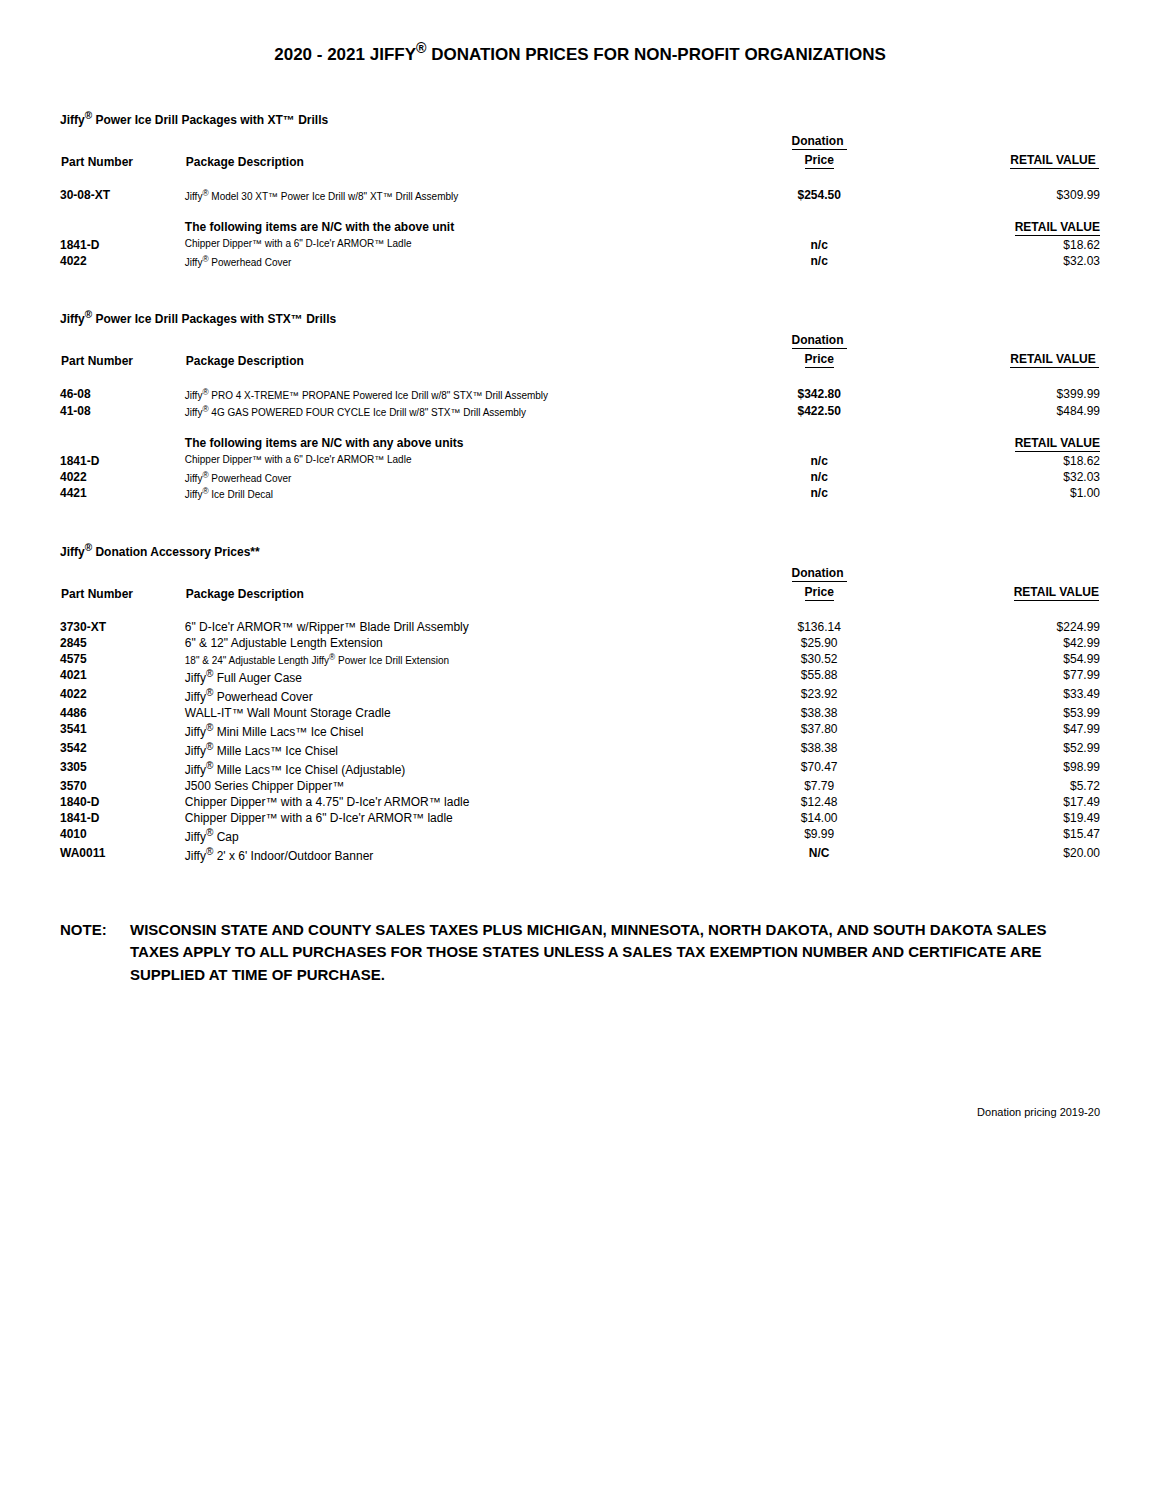2020 - 2021 JIFFY® DONATION PRICES FOR NON-PROFIT ORGANIZATIONS
Jiffy® Power Ice Drill Packages with XT™ Drills
| | | Donation | |
| --- | --- | --- | --- |
| Part Number | Package Description | Price | RETAIL VALUE |
| 30-08-XT | Jiffy ® Model 30 XT™ Power Ice Drill w/8" XT™ Drill Assembly | $254.50 | $309.99 |
| | The following items are N/C with the above unit | | RETAIL VALUE |
| 1841-D | Chipper Dipper™ with a 6" D-Ice'r ARMOR™ Ladle | n/c | $18.62 |
| 4022 | Jiffy ® Powerhead Cover | n/c | $32.03 |
Jiffy® Power Ice Drill Packages with STX™ Drills
| | | Donation | |
| --- | --- | --- | --- |
| Part Number | Package Description | Price | RETAIL VALUE |
| 46-08 | Jiffy ® PRO 4 X-TREME™ PROPANE Powered Ice Drill w/8" STX™ Drill Assembly | $342.80 | $399.99 |
| 41-08 | Jiffy ® 4G GAS POWERED FOUR CYCLE Ice Drill w/8" STX™ Drill Assembly | $422.50 | $484.99 |
| | The following items are N/C with any above units | | RETAIL VALUE |
| 1841-D | Chipper Dipper™ with a 6" D-Ice'r ARMOR™ Ladle | n/c | $18.62 |
| 4022 | Jiffy ® Powerhead Cover | n/c | $32.03 |
| 4421 | Jiffy ® Ice Drill Decal | n/c | $1.00 |
Jiffy® Donation Accessory Prices**
| | | Donation | |
| --- | --- | --- | --- |
| Part Number | Package Description | Price | RETAIL VALUE |
| 3730-XT | 6" D-Ice'r ARMOR™ w/Ripper™ Blade Drill Assembly | $136.14 | $224.99 |
| 2845 | 6" & 12" Adjustable Length Extension | $25.90 | $42.99 |
| 4575 | 18" & 24" Adjustable Length Jiffy ® Power Ice Drill Extension | $30.52 | $54.99 |
| 4021 | Jiffy ® Full Auger Case | $55.88 | $77.99 |
| 4022 | Jiffy ® Powerhead Cover | $23.92 | $33.49 |
| 4486 | WALL-IT™ Wall Mount Storage Cradle | $38.38 | $53.99 |
| 3541 | Jiffy ® Mini Mille Lacs™ Ice Chisel | $37.80 | $47.99 |
| 3542 | Jiffy ® Mille Lacs™ Ice Chisel | $38.38 | $52.99 |
| 3305 | Jiffy ® Mille Lacs™ Ice Chisel (Adjustable) | $70.47 | $98.99 |
| 3570 | J500 Series Chipper Dipper™ | $7.79 | $5.72 |
| 1840-D | Chipper Dipper™ with a 4.75" D-Ice'r ARMOR™ ladle | $12.48 | $17.49 |
| 1841-D | Chipper Dipper™ with a 6" D-Ice'r ARMOR™ ladle | $14.00 | $19.49 |
| 4010 | Jiffy ® Cap | $9.99 | $15.47 |
| WA0011 | Jiffy ® 2' x 6' Indoor/Outdoor Banner | N/C | $20.00 |
NOTE: WISCONSIN STATE AND COUNTY SALES TAXES PLUS MICHIGAN, MINNESOTA, NORTH DAKOTA, AND SOUTH DAKOTA SALES TAXES APPLY TO ALL PURCHASES FOR THOSE STATES UNLESS A SALES TAX EXEMPTION NUMBER AND CERTIFICATE ARE SUPPLIED AT TIME OF PURCHASE.
Donation pricing 2019-20